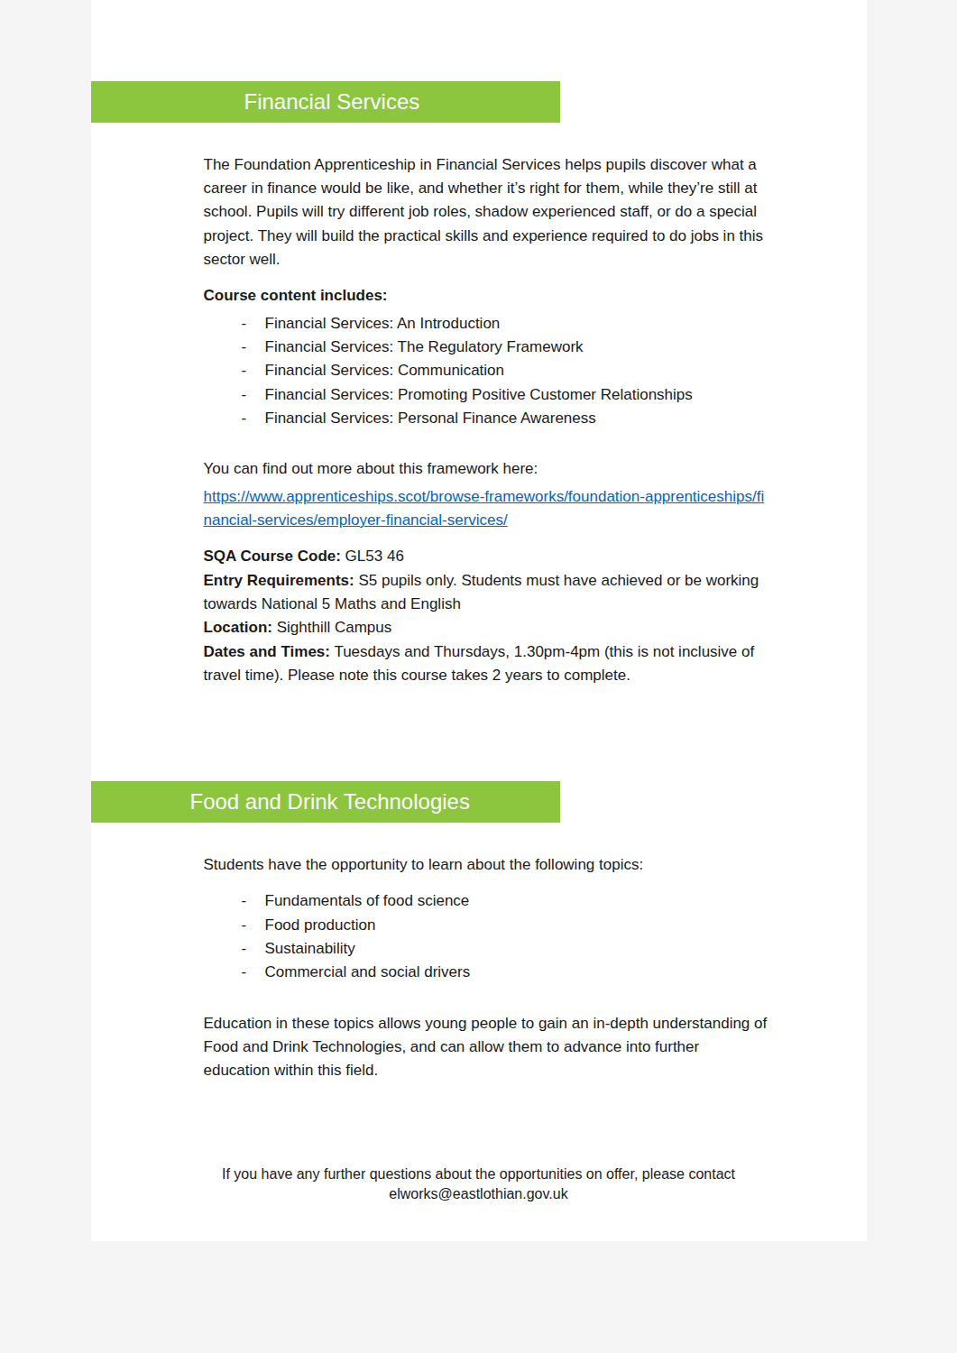Financial Services
The Foundation Apprenticeship in Financial Services helps pupils discover what a career in finance would be like, and whether it’s right for them, while they’re still at school. Pupils will try different job roles, shadow experienced staff, or do a special project. They will build the practical skills and experience required to do jobs in this sector well.
Course content includes:
Financial Services: An Introduction
Financial Services: The Regulatory Framework
Financial Services: Communication
Financial Services: Promoting Positive Customer Relationships
Financial Services: Personal Finance Awareness
You can find out more about this framework here:
https://www.apprenticeships.scot/browse-frameworks/foundation-apprenticeships/financial-services/employer-financial-services/
SQA Course Code: GL53 46
Entry Requirements: S5 pupils only. Students must have achieved or be working towards National 5 Maths and English
Location: Sighthill Campus
Dates and Times: Tuesdays and Thursdays, 1.30pm-4pm (this is not inclusive of travel time). Please note this course takes 2 years to complete.
Food and Drink Technologies
Students have the opportunity to learn about the following topics:
Fundamentals of food science
Food production
Sustainability
Commercial and social drivers
Education in these topics allows young people to gain an in-depth understanding of Food and Drink Technologies, and can allow them to advance into further education within this field.
If you have any further questions about the opportunities on offer, please contact
elworks@eastlothian.gov.uk